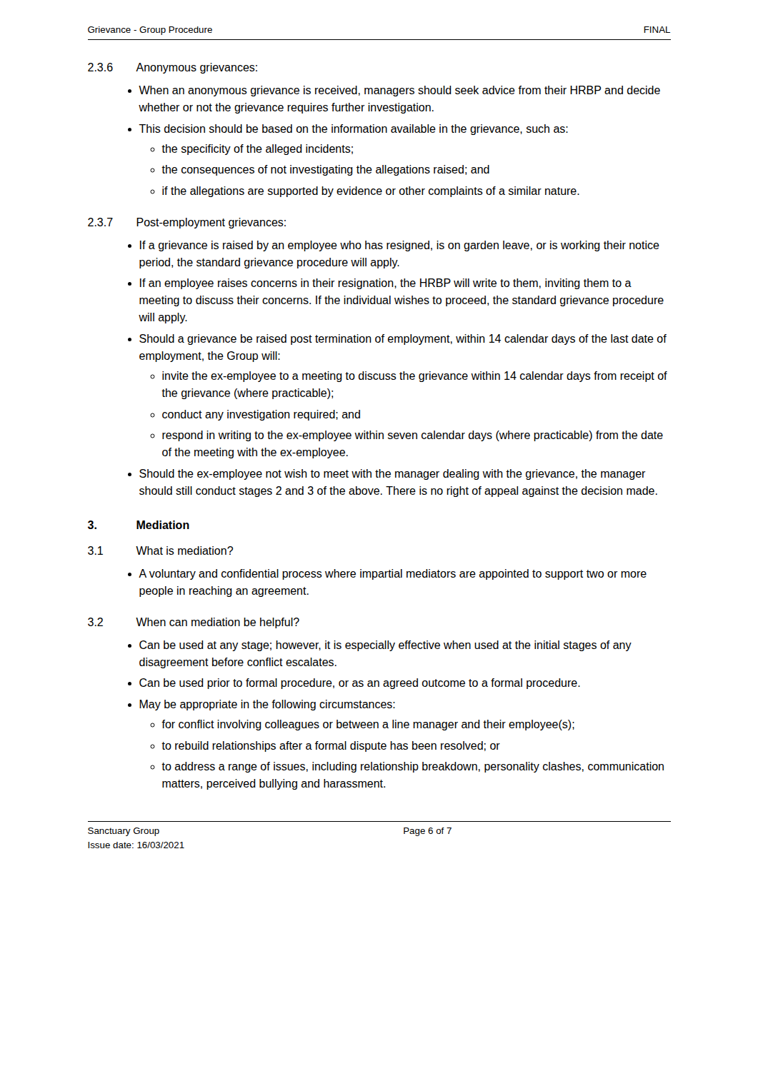Grievance - Group Procedure FINAL
2.3.6 Anonymous grievances:
When an anonymous grievance is received, managers should seek advice from their HRBP and decide whether or not the grievance requires further investigation.
This decision should be based on the information available in the grievance, such as:
the specificity of the alleged incidents;
the consequences of not investigating the allegations raised; and
if the allegations are supported by evidence or other complaints of a similar nature.
2.3.7 Post-employment grievances:
If a grievance is raised by an employee who has resigned, is on garden leave, or is working their notice period, the standard grievance procedure will apply.
If an employee raises concerns in their resignation, the HRBP will write to them, inviting them to a meeting to discuss their concerns. If the individual wishes to proceed, the standard grievance procedure will apply.
Should a grievance be raised post termination of employment, within 14 calendar days of the last date of employment, the Group will:
invite the ex-employee to a meeting to discuss the grievance within 14 calendar days from receipt of the grievance (where practicable);
conduct any investigation required; and
respond in writing to the ex-employee within seven calendar days (where practicable) from the date of the meeting with the ex-employee.
Should the ex-employee not wish to meet with the manager dealing with the grievance, the manager should still conduct stages 2 and 3 of the above. There is no right of appeal against the decision made.
3. Mediation
3.1 What is mediation?
A voluntary and confidential process where impartial mediators are appointed to support two or more people in reaching an agreement.
3.2 When can mediation be helpful?
Can be used at any stage; however, it is especially effective when used at the initial stages of any disagreement before conflict escalates.
Can be used prior to formal procedure, or as an agreed outcome to a formal procedure.
May be appropriate in the following circumstances:
for conflict involving colleagues or between a line manager and their employee(s);
to rebuild relationships after a formal dispute has been resolved; or
to address a range of issues, including relationship breakdown, personality clashes, communication matters, perceived bullying and harassment.
Sanctuary Group
Issue date: 16/03/2021
Page 6 of 7